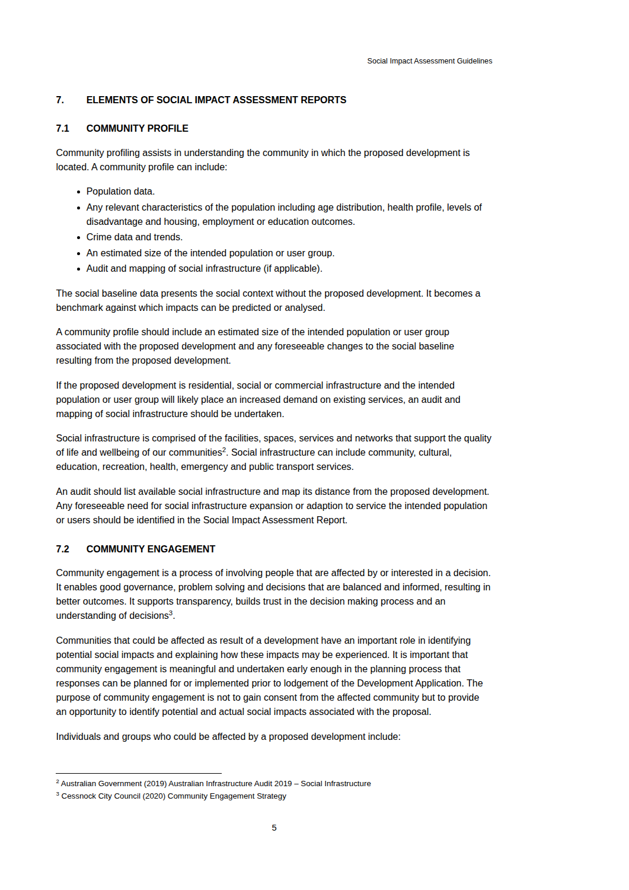Social Impact Assessment Guidelines
7. ELEMENTS OF SOCIAL IMPACT ASSESSMENT REPORTS
7.1 COMMUNITY PROFILE
Community profiling assists in understanding the community in which the proposed development is located. A community profile can include:
Population data.
Any relevant characteristics of the population including age distribution, health profile, levels of disadvantage and housing, employment or education outcomes.
Crime data and trends.
An estimated size of the intended population or user group.
Audit and mapping of social infrastructure (if applicable).
The social baseline data presents the social context without the proposed development. It becomes a benchmark against which impacts can be predicted or analysed.
A community profile should include an estimated size of the intended population or user group associated with the proposed development and any foreseeable changes to the social baseline resulting from the proposed development.
If the proposed development is residential, social or commercial infrastructure and the intended population or user group will likely place an increased demand on existing services, an audit and mapping of social infrastructure should be undertaken.
Social infrastructure is comprised of the facilities, spaces, services and networks that support the quality of life and wellbeing of our communities2. Social infrastructure can include community, cultural, education, recreation, health, emergency and public transport services.
An audit should list available social infrastructure and map its distance from the proposed development. Any foreseeable need for social infrastructure expansion or adaption to service the intended population or users should be identified in the Social Impact Assessment Report.
7.2 COMMUNITY ENGAGEMENT
Community engagement is a process of involving people that are affected by or interested in a decision. It enables good governance, problem solving and decisions that are balanced and informed, resulting in better outcomes. It supports transparency, builds trust in the decision making process and an understanding of decisions3.
Communities that could be affected as result of a development have an important role in identifying potential social impacts and explaining how these impacts may be experienced. It is important that community engagement is meaningful and undertaken early enough in the planning process that responses can be planned for or implemented prior to lodgement of the Development Application. The purpose of community engagement is not to gain consent from the affected community but to provide an opportunity to identify potential and actual social impacts associated with the proposal.
Individuals and groups who could be affected by a proposed development include:
2 Australian Government (2019) Australian Infrastructure Audit 2019 – Social Infrastructure
3 Cessnock City Council (2020) Community Engagement Strategy
5